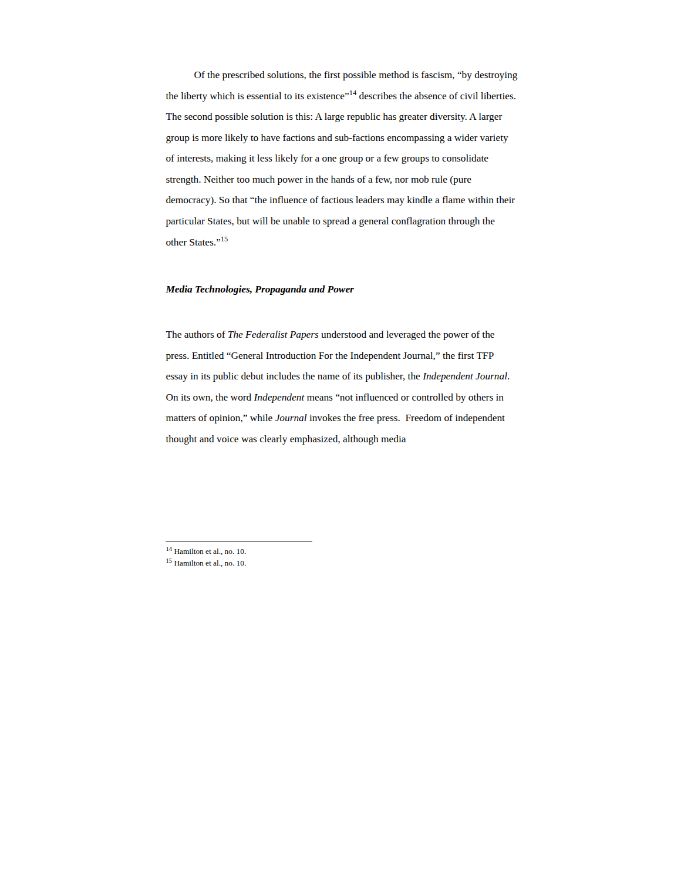Of the prescribed solutions, the first possible method is fascism, “by destroying the liberty which is essential to its existence”14 describes the absence of civil liberties. The second possible solution is this: A large republic has greater diversity. A larger group is more likely to have factions and sub-factions encompassing a wider variety of interests, making it less likely for a one group or a few groups to consolidate strength. Neither too much power in the hands of a few, nor mob rule (pure democracy). So that “the influence of factious leaders may kindle a flame within their particular States, but will be unable to spread a general conflagration through the other States.”15
Media Technologies, Propaganda and Power
The authors of The Federalist Papers understood and leveraged the power of the press. Entitled “General Introduction For the Independent Journal,” the first TFP essay in its public debut includes the name of its publisher, the Independent Journal. On its own, the word Independent means “not influenced or controlled by others in matters of opinion,” while Journal invokes the free press. Freedom of independent thought and voice was clearly emphasized, although media
14 Hamilton et al., no. 10.
15 Hamilton et al., no. 10.